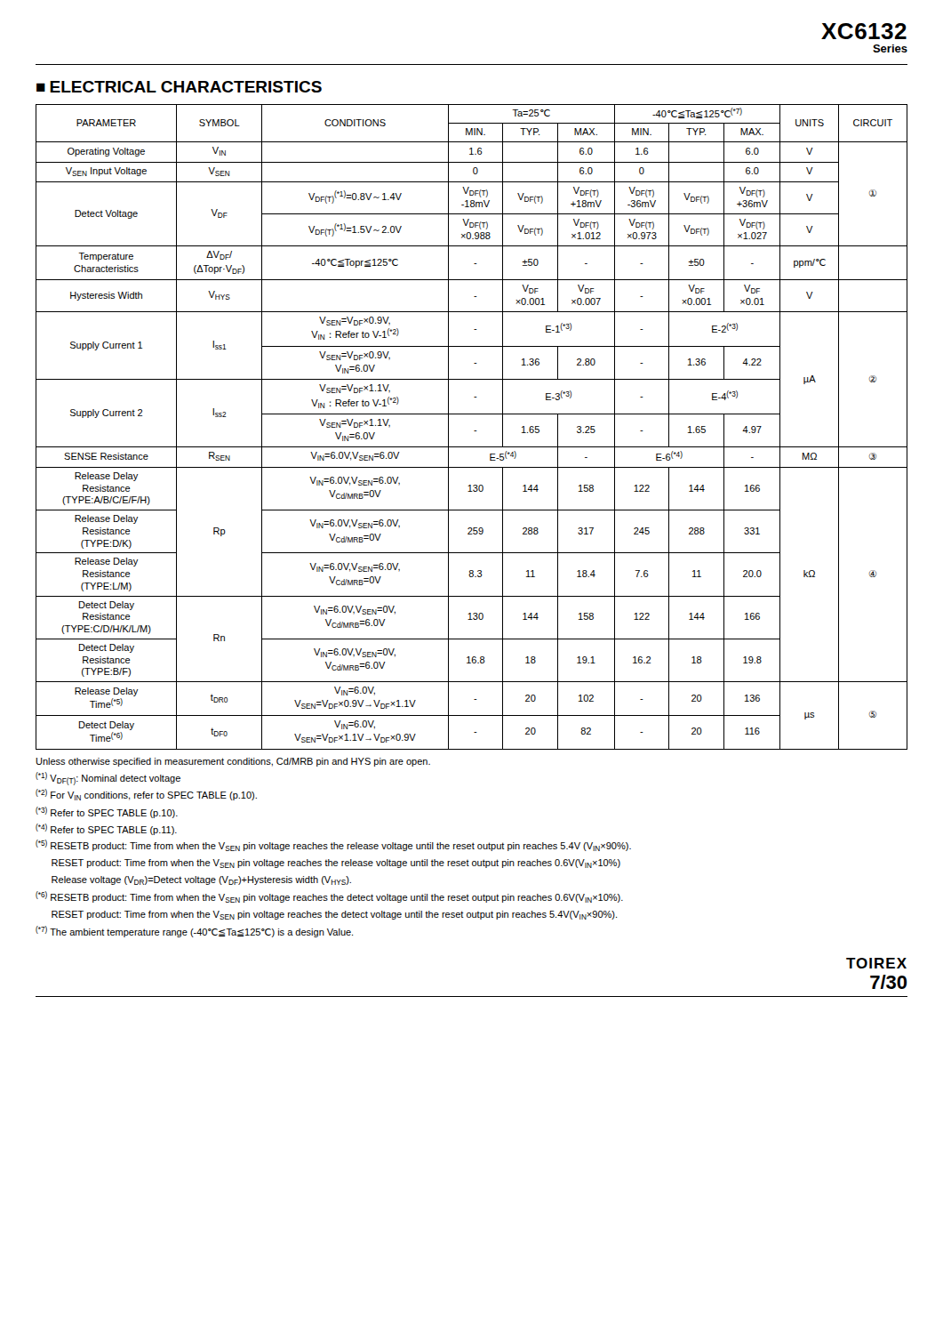XC6132
Series
ELECTRICAL CHARACTERISTICS
| PARAMETER | SYMBOL | CONDITIONS | Ta=25℃ | -40℃≦Ta≦125℃ (*7) | UNITS | CIRCUIT |
| --- | --- | --- | --- | --- | --- | --- |
| MIN. | TYP. | MAX. | MIN. | TYP. | MAX. |
| Operating Voltage | V IN | | 1.6 | | 6.0 | 1.6 | | 6.0 | V | ① |
| V SEN Input Voltage | V SEN | | 0 | | 6.0 | 0 | | 6.0 | V |
| Detect Voltage | V DF | V DF(T) (*1) =0.8V～1.4V | V DF(T) -18mV | V DF(T) | V DF(T) +18mV | V DF(T) -36mV | V DF(T) | V DF(T) +36mV | V |
| V DF(T) (*1) =1.5V～2.0V | V DF(T) ×0.988 | V DF(T) | V DF(T) ×1.012 | V DF(T) ×0.973 | V DF(T) | V DF(T) ×1.027 | V |
| Temperature Characteristics | ΔV DF / (ΔTopr·V DF ) | -40℃≦Topr≦125℃ | - | ±50 | - | - | ±50 | - | ppm/℃ | |
| Hysteresis Width | V HYS | | - | V DF ×0.001 | V DF ×0.007 | - | V DF ×0.001 | V DF ×0.01 | V | |
| Supply Current 1 | I ss1 | V SEN =V DF ×0.9V, V IN ：Refer to V-1 (*2) | - | E-1 (*3) | - | E-2 (*3) | µA | ② |
| V SEN =V DF ×0.9V, V IN =6.0V | - | 1.36 | 2.80 | - | 1.36 | 4.22 |
| Supply Current 2 | I ss2 | V SEN =V DF ×1.1V, V IN ：Refer to V-1 (*2) | - | E-3 (*3) | - | E-4 (*3) |
| V SEN =V DF ×1.1V, V IN =6.0V | - | 1.65 | 3.25 | - | 1.65 | 4.97 |
| SENSE Resistance | R SEN | V IN =6.0V,V SEN =6.0V | E-5 (*4) | - | E-6 (*4) | - | MΩ | ③ |
| Release Delay Resistance (TYPE:A/B/C/E/F/H) | Rp | V IN =6.0V,V SEN =6.0V, V Cd/MRB =0V | 130 | 144 | 158 | 122 | 144 | 166 | kΩ | ④ |
| Release Delay Resistance (TYPE:D/K) | V IN =6.0V,V SEN =6.0V, V Cd/MRB =0V | 259 | 288 | 317 | 245 | 288 | 331 |
| Release Delay Resistance (TYPE:L/M) | V IN =6.0V,V SEN =6.0V, V Cd/MRB =0V | 8.3 | 11 | 18.4 | 7.6 | 11 | 20.0 |
| Detect Delay Resistance (TYPE:C/D/H/K/L/M) | Rn | V IN =6.0V,V SEN =0V, V Cd/MRB =6.0V | 130 | 144 | 158 | 122 | 144 | 166 |
| Detect Delay Resistance (TYPE:B/F) | V IN =6.0V,V SEN =0V, V Cd/MRB =6.0V | 16.8 | 18 | 19.1 | 16.2 | 18 | 19.8 |
| Release Delay Time (*5) | t DR0 | V IN =6.0V, V SEN =V DF ×0.9V→V DF ×1.1V | - | 20 | 102 | - | 20 | 136 | µs | ⑤ |
| Detect Delay Time (*6) | t DF0 | V IN =6.0V, V SEN =V DF ×1.1V→V DF ×0.9V | - | 20 | 82 | - | 20 | 116 |
Unless otherwise specified in measurement conditions, Cd/MRB pin and HYS pin are open.
(*1) VDF(T): Nominal detect voltage
(*2) For VIN conditions, refer to SPEC TABLE (p.10).
(*3) Refer to SPEC TABLE (p.10).
(*4) Refer to SPEC TABLE (p.11).
(*5) RESETB product: Time from when the VSEN pin voltage reaches the release voltage until the reset output pin reaches 5.4V (VIN×90%).
RESET product: Time from when the VSEN pin voltage reaches the release voltage until the reset output pin reaches 0.6V(VIN×10%)
Release voltage (VDR)=Detect voltage (VDF)+Hysteresis width (VHYS).
(*6) RESETB product: Time from when the VSEN pin voltage reaches the detect voltage until the reset output pin reaches 0.6V(VIN×10%).
RESET product: Time from when the VSEN pin voltage reaches the detect voltage until the reset output pin reaches 5.4V(VIN×90%).
(*7) The ambient temperature range (-40℃≦Ta≦125℃) is a design Value.
TOIREX
7/30